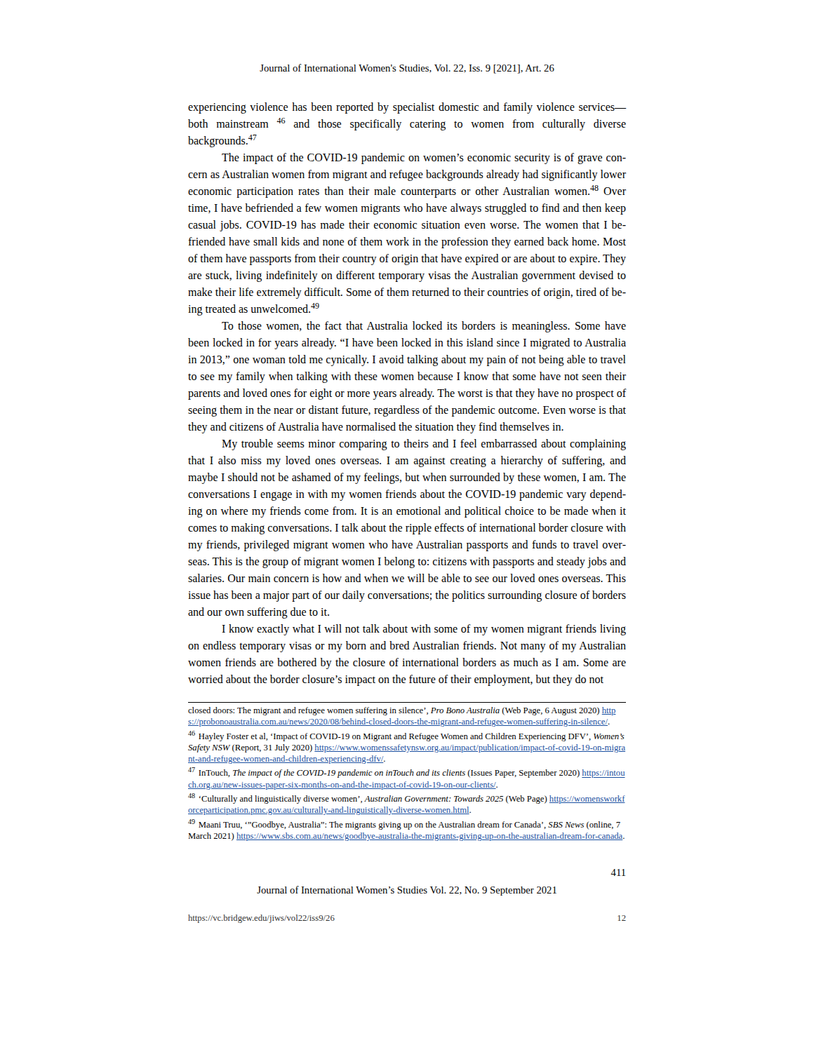Journal of International Women's Studies, Vol. 22, Iss. 9 [2021], Art. 26
experiencing violence has been reported by specialist domestic and family violence services—both mainstream 46 and those specifically catering to women from culturally diverse backgrounds.47
The impact of the COVID-19 pandemic on women’s economic security is of grave concern as Australian women from migrant and refugee backgrounds already had significantly lower economic participation rates than their male counterparts or other Australian women.48 Over time, I have befriended a few women migrants who have always struggled to find and then keep casual jobs. COVID-19 has made their economic situation even worse. The women that I befriended have small kids and none of them work in the profession they earned back home. Most of them have passports from their country of origin that have expired or are about to expire. They are stuck, living indefinitely on different temporary visas the Australian government devised to make their life extremely difficult. Some of them returned to their countries of origin, tired of being treated as unwelcomed.49
To those women, the fact that Australia locked its borders is meaningless. Some have been locked in for years already. “I have been locked in this island since I migrated to Australia in 2013,” one woman told me cynically. I avoid talking about my pain of not being able to travel to see my family when talking with these women because I know that some have not seen their parents and loved ones for eight or more years already. The worst is that they have no prospect of seeing them in the near or distant future, regardless of the pandemic outcome. Even worse is that they and citizens of Australia have normalised the situation they find themselves in.
My trouble seems minor comparing to theirs and I feel embarrassed about complaining that I also miss my loved ones overseas. I am against creating a hierarchy of suffering, and maybe I should not be ashamed of my feelings, but when surrounded by these women, I am. The conversations I engage in with my women friends about the COVID-19 pandemic vary depending on where my friends come from. It is an emotional and political choice to be made when it comes to making conversations. I talk about the ripple effects of international border closure with my friends, privileged migrant women who have Australian passports and funds to travel overseas. This is the group of migrant women I belong to: citizens with passports and steady jobs and salaries. Our main concern is how and when we will be able to see our loved ones overseas. This issue has been a major part of our daily conversations; the politics surrounding closure of borders and our own suffering due to it.
I know exactly what I will not talk about with some of my women migrant friends living on endless temporary visas or my born and bred Australian friends. Not many of my Australian women friends are bothered by the closure of international borders as much as I am. Some are worried about the border closure’s impact on the future of their employment, but they do not
closed doors: The migrant and refugee women suffering in silence’, Pro Bono Australia (Web Page, 6 August 2020) https://probonoaustralia.com.au/news/2020/08/behind-closed-doors-the-migrant-and-refugee-women-suffering-in-silence/.
46 Hayley Foster et al, ‘Impact of COVID-19 on Migrant and Refugee Women and Children Experiencing DFV’, Women’s Safety NSW (Report, 31 July 2020) https://www.womenssafetynsw.org.au/impact/publication/impact-of-covid-19-on-migrant-and-refugee-women-and-children-experiencing-dfv/.
47 InTouch, The impact of the COVID-19 pandemic on inTouch and its clients (Issues Paper, September 2020) https://intouch.org.au/new-issues-paper-six-months-on-and-the-impact-of-covid-19-on-our-clients/.
48 ‘Culturally and linguistically diverse women’, Australian Government: Towards 2025 (Web Page) https://womensworkforceparticipation.pmc.gov.au/culturally-and-linguistically-diverse-women.html.
49 Maani Truu, ‘”Goodbye, Australia”: The migrants giving up on the Australian dream for Canada’, SBS News (online, 7 March 2021) https://www.sbs.com.au/news/goodbye-australia-the-migrants-giving-up-on-the-australian-dream-for-canada.
411
Journal of International Women’s Studies Vol. 22, No. 9 September 2021
https://vc.bridgew.edu/jiws/vol22/iss9/26 12